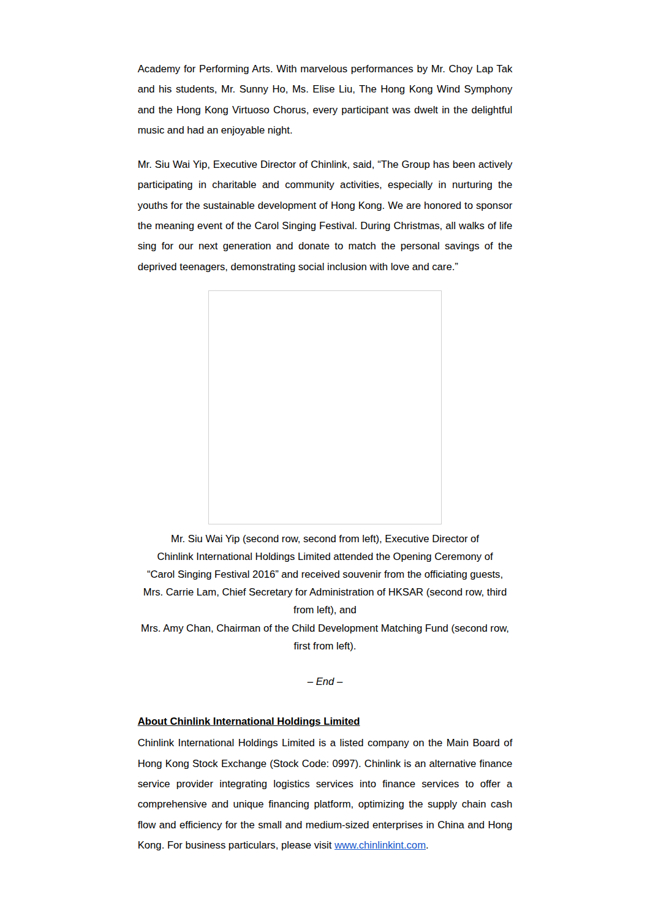Academy for Performing Arts. With marvelous performances by Mr. Choy Lap Tak and his students, Mr. Sunny Ho, Ms. Elise Liu, The Hong Kong Wind Symphony and the Hong Kong Virtuoso Chorus, every participant was dwelt in the delightful music and had an enjoyable night.
Mr. Siu Wai Yip, Executive Director of Chinlink, said, “The Group has been actively participating in charitable and community activities, especially in nurturing the youths for the sustainable development of Hong Kong. We are honored to sponsor the meaning event of the Carol Singing Festival. During Christmas, all walks of life sing for our next generation and donate to match the personal savings of the deprived teenagers, demonstrating social inclusion with love and care.”
Mr. Siu Wai Yip (second row, second from left), Executive Director of
Chinlink International Holdings Limited attended the Opening Ceremony of
“Carol Singing Festival 2016” and received souvenir from the officiating guests,
Mrs. Carrie Lam, Chief Secretary for Administration of HKSAR (second row, third from left), and Mrs. Amy Chan, Chairman of the Child Development Matching Fund (second row, first from left).
– End –
About Chinlink International Holdings Limited
Chinlink International Holdings Limited is a listed company on the Main Board of Hong Kong Stock Exchange (Stock Code: 0997). Chinlink is an alternative finance service provider integrating logistics services into finance services to offer a comprehensive and unique financing platform, optimizing the supply chain cash flow and efficiency for the small and medium-sized enterprises in China and Hong Kong. For business particulars, please visit www.chinlinkint.com.